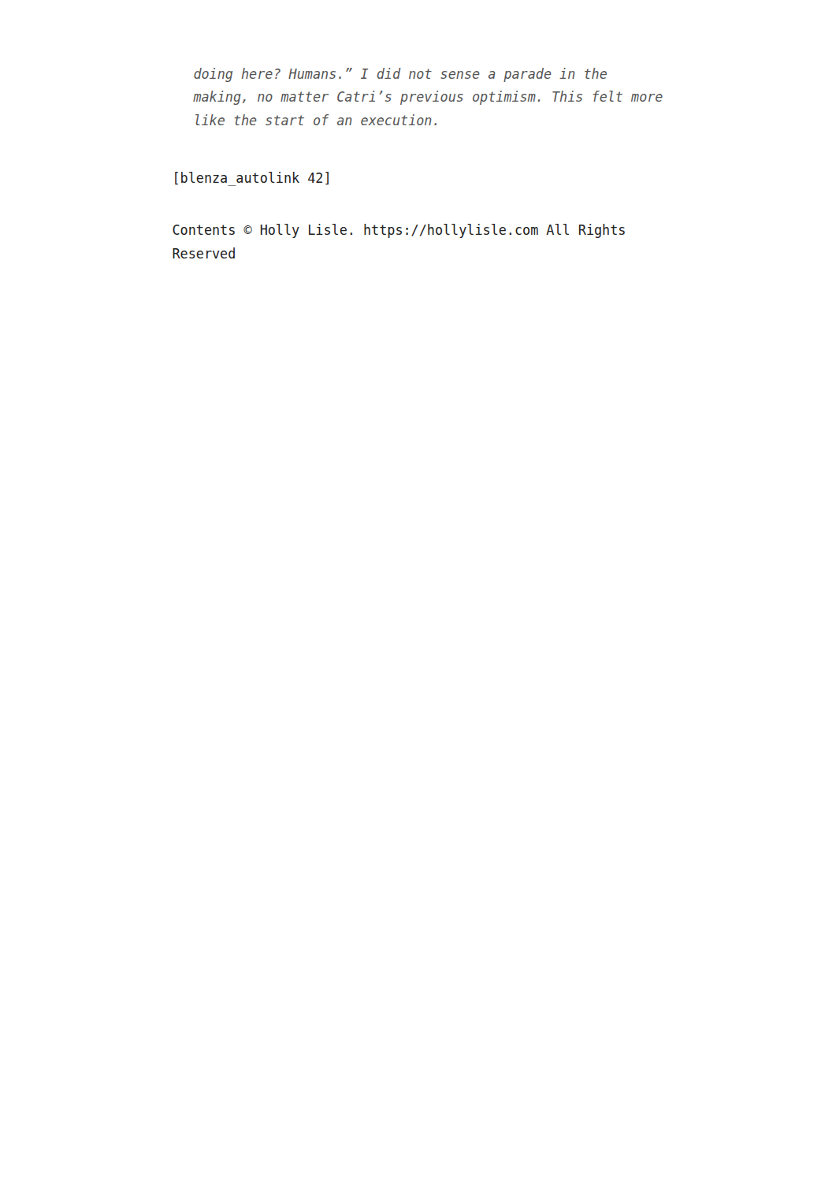doing here? Humans.” I did not sense a parade in the making, no matter Catri’s previous optimism. This felt more like the start of an execution.
[blenza_autolink 42]
Contents © Holly Lisle. https://hollylisle.com All Rights Reserved